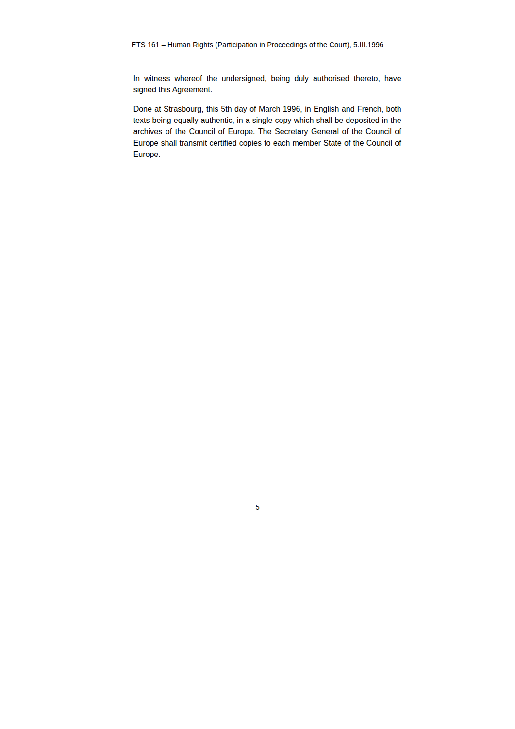ETS 161 – Human Rights (Participation in Proceedings of the Court), 5.III.1996
In witness whereof the undersigned, being duly authorised thereto, have signed this Agreement.
Done at Strasbourg, this 5th day of March 1996, in English and French, both texts being equally authentic, in a single copy which shall be deposited in the archives of the Council of Europe. The Secretary General of the Council of Europe shall transmit certified copies to each member State of the Council of Europe.
5